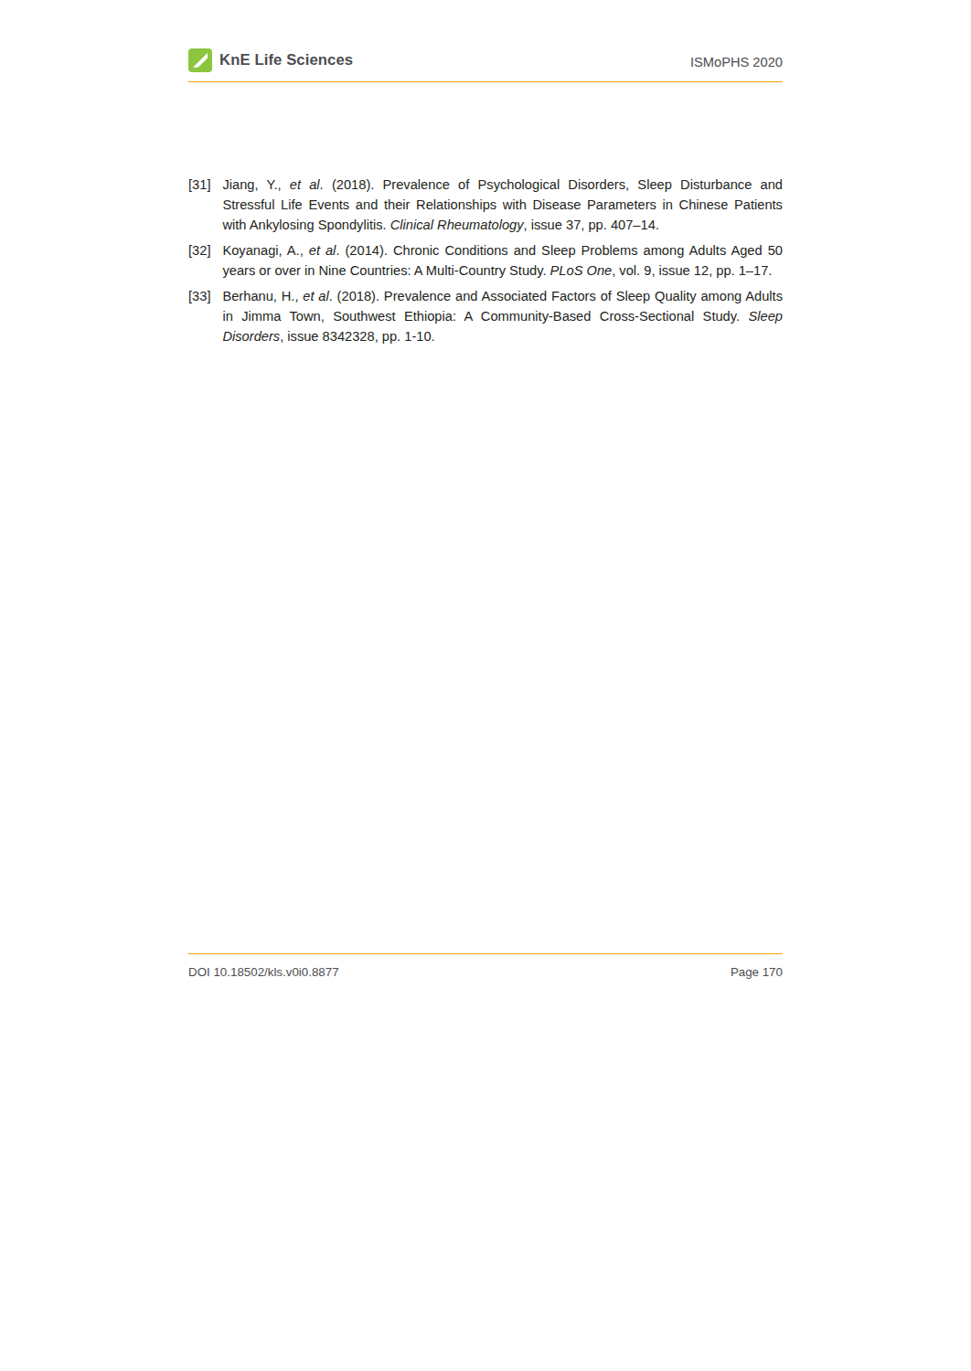KnE Life Sciences
ISMoPHS 2020
[31] Jiang, Y., et al. (2018). Prevalence of Psychological Disorders, Sleep Disturbance and Stressful Life Events and their Relationships with Disease Parameters in Chinese Patients with Ankylosing Spondylitis. Clinical Rheumatology, issue 37, pp. 407–14.
[32] Koyanagi, A., et al. (2014). Chronic Conditions and Sleep Problems among Adults Aged 50 years or over in Nine Countries: A Multi-Country Study. PLoS One, vol. 9, issue 12, pp. 1–17.
[33] Berhanu, H., et al. (2018). Prevalence and Associated Factors of Sleep Quality among Adults in Jimma Town, Southwest Ethiopia: A Community-Based Cross-Sectional Study. Sleep Disorders, issue 8342328, pp. 1-10.
DOI 10.18502/kls.v0i0.8877 Page 170